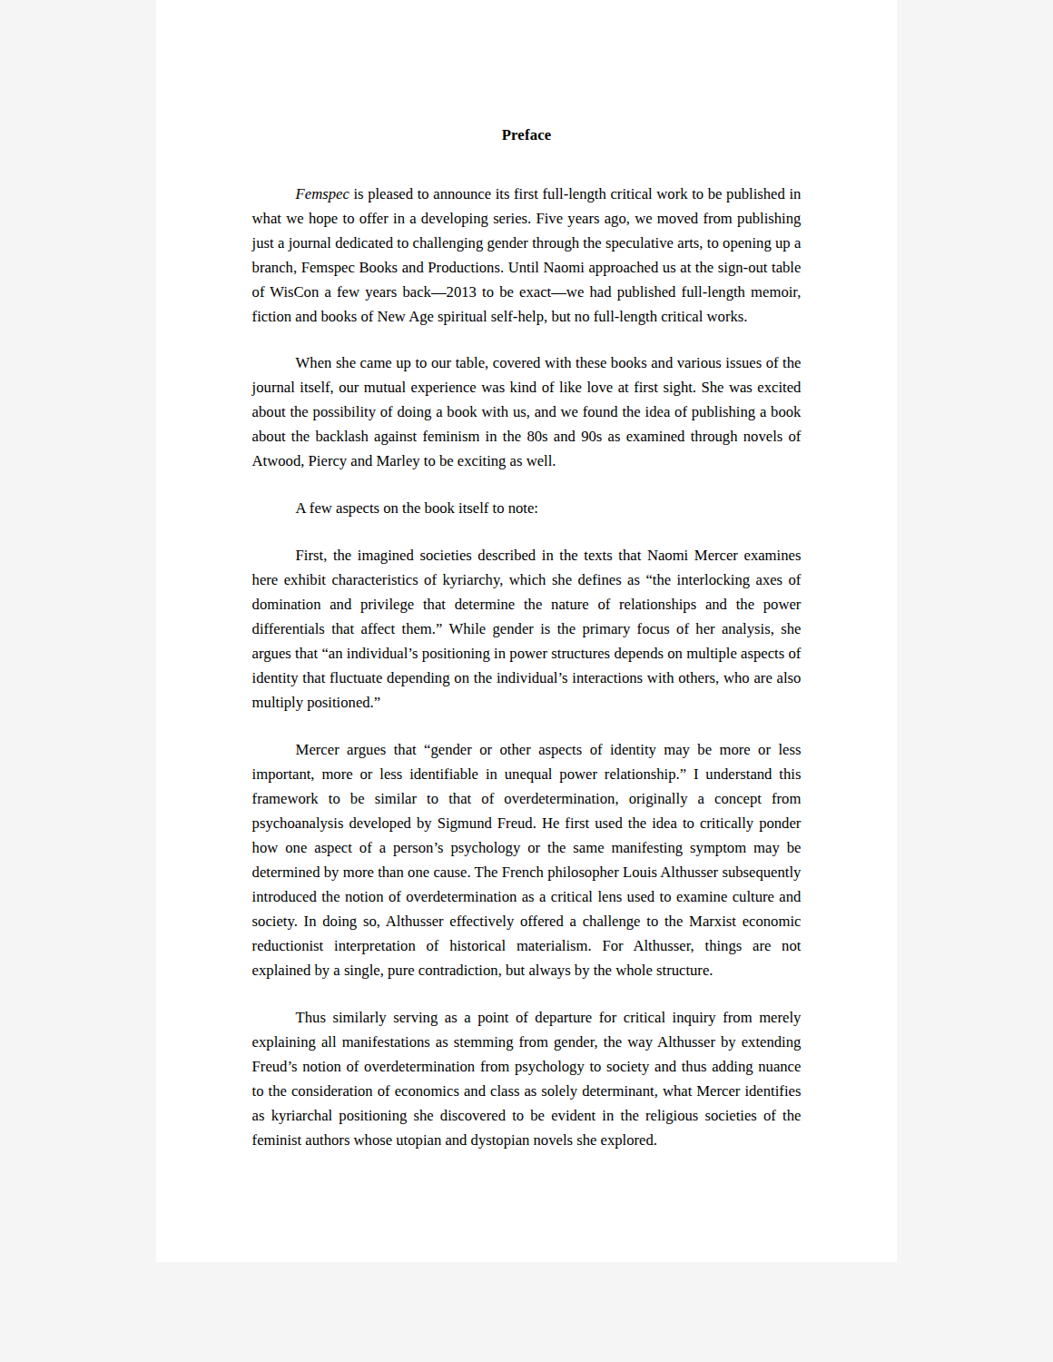Preface
Femspec is pleased to announce its first full-length critical work to be published in what we hope to offer in a developing series. Five years ago, we moved from publishing just a journal dedicated to challenging gender through the speculative arts, to opening up a branch, Femspec Books and Productions. Until Naomi approached us at the sign-out table of WisCon a few years back—2013 to be exact—we had published full-length memoir, fiction and books of New Age spiritual self-help, but no full-length critical works.
When she came up to our table, covered with these books and various issues of the journal itself, our mutual experience was kind of like love at first sight. She was excited about the possibility of doing a book with us, and we found the idea of publishing a book about the backlash against feminism in the 80s and 90s as examined through novels of Atwood, Piercy and Marley to be exciting as well.
A few aspects on the book itself to note:
First, the imagined societies described in the texts that Naomi Mercer examines here exhibit characteristics of kyriarchy, which she defines as “the interlocking axes of domination and privilege that determine the nature of relationships and the power differentials that affect them.” While gender is the primary focus of her analysis, she argues that “an individual’s positioning in power structures depends on multiple aspects of identity that fluctuate depending on the individual’s interactions with others, who are also multiply positioned.”
Mercer argues that “gender or other aspects of identity may be more or less important, more or less identifiable in unequal power relationship.” I understand this framework to be similar to that of overdetermination, originally a concept from psychoanalysis developed by Sigmund Freud. He first used the idea to critically ponder how one aspect of a person’s psychology or the same manifesting symptom may be determined by more than one cause. The French philosopher Louis Althusser subsequently introduced the notion of overdetermination as a critical lens used to examine culture and society. In doing so, Althusser effectively offered a challenge to the Marxist economic reductionist interpretation of historical materialism. For Althusser, things are not explained by a single, pure contradiction, but always by the whole structure.
Thus similarly serving as a point of departure for critical inquiry from merely explaining all manifestations as stemming from gender, the way Althusser by extending Freud’s notion of overdetermination from psychology to society and thus adding nuance to the consideration of economics and class as solely determinant, what Mercer identifies as kyriarchal positioning she discovered to be evident in the religious societies of the feminist authors whose utopian and dystopian novels she explored.